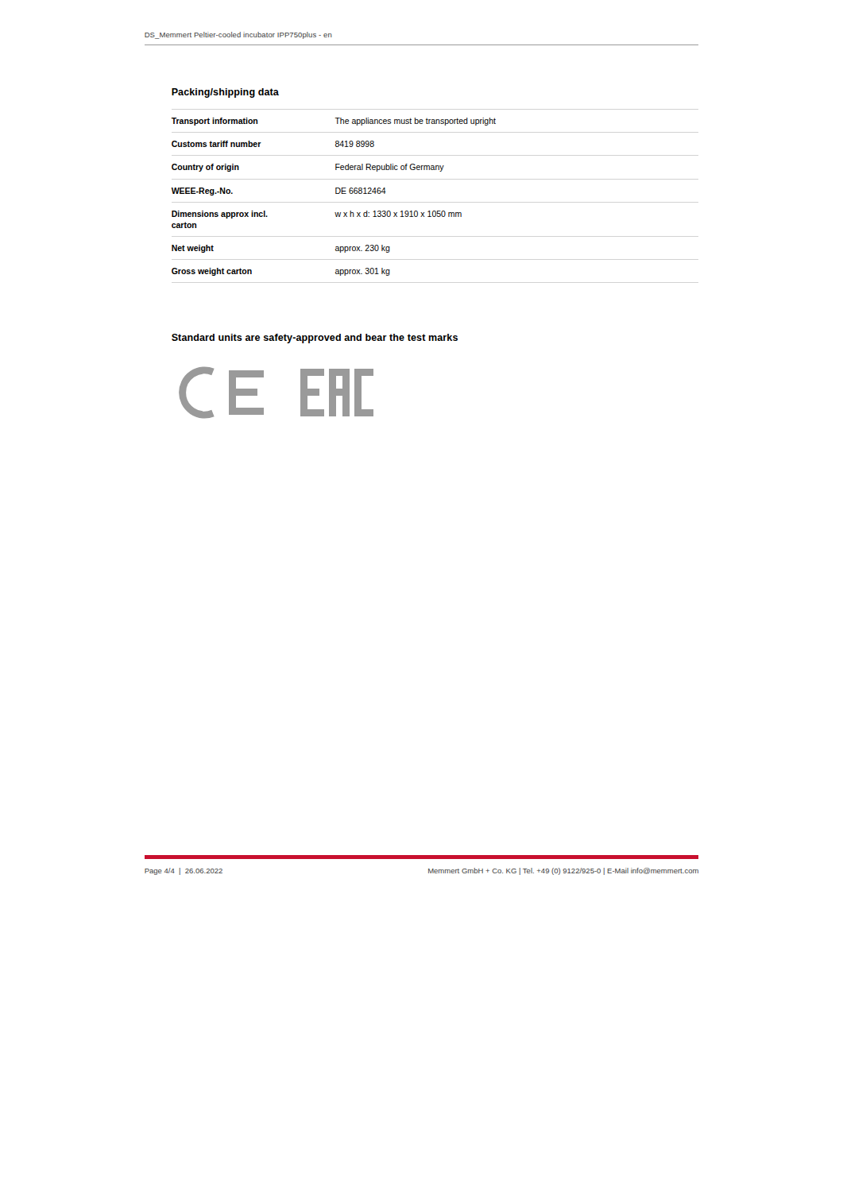DS_Memmert Peltier-cooled incubator IPP750plus - en
Packing/shipping data
| Transport information | The appliances must be transported upright |
| Customs tariff number | 8419 8998 |
| Country of origin | Federal Republic of Germany |
| WEEE-Reg.-No. | DE 66812464 |
| Dimensions approx incl. carton | w x h x d: 1330 x 1910 x 1050 mm |
| Net weight | approx. 230 kg |
| Gross weight carton | approx. 301 kg |
Standard units are safety-approved and bear the test marks
Page 4/4 | 26.06.2022 Memmert GmbH + Co. KG | Tel. +49 (0) 9122/925-0 | E-Mail info@memmert.com